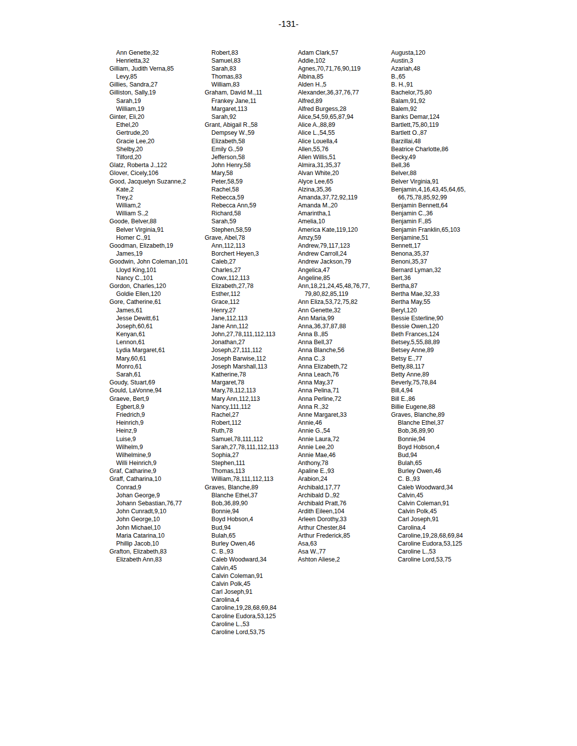-131-
Ann Genette,32
Henrietta,32
Gilliam, Judith Verna,85
Levy,85
Gillies, Sandra,27
Gilliston, Sally,19
Sarah,19
William,19
Ginter, Eli,20
Ethel,20
Gertrude,20
Gracie Lee,20
Shelby,20
Tilford,20
Glatz, Roberta J.,122
Glover, Cicely,106
Good, Jacquelyn Suzanne,2
Kate,2
Trey,2
William,2
William S.,2
Goode, Belver,88
Belver Virginia,91
Homer C.,91
Goodman, Elizabeth,19
James,19
Goodwin, John Coleman,101
Lloyd King,101
Nancy C.,101
Gordon, Charles,120
Goldie Ellen,120
Gore, Catherine,61
James,61
Jesse Dewitt,61
Joseph,60,61
Kenyan,61
Lennon,61
Lydia Margaret,61
Mary,60,61
Monro,61
Sarah,61
Goudy, Stuart,69
Gould, LaVonne,94
Graeve, Bert,9
Egbert,8,9
Friedrich,9
Heinrich,9
Heinz,9
Luise,9
Wilhelm,9
Wilhelmine,9
Willi Heinrich,9
Graf, Catharine,9
Graff, Catharina,10
Conrad,9
Johan George,9
Johann Sebastian,76,77
John Cunradt,9,10
John George,10
John Michael,10
Maria Catarina,10
Phillip Jacob,10
Grafton, Elizabeth,83
Elizabeth Ann,83
Robert,83
Samuel,83
Sarah,83
Thomas,83
William,83
Graham, David M.,11
Frankey Jane,11
Margaret,113
Sarah,92
Grant, Abigail R.,58
Dempsey W.,59
Elizabeth,58
Emily G.,59
Jefferson,58
John Henry,58
Mary,58
Peter,58,59
Rachel,58
Rebecca,59
Rebecca Ann,59
Richard,58
Sarah,59
Stephen,58,59
Grave, Abel,78
Ann,112,113
Borchert Heyen,3
Caleb,27
Charles,27
Cowx,112,113
Elizabeth,27,78
Esther,112
Grace,112
Henry,27
Jane,112,113
Jane Ann,112
John,27,78,111,112,113
Jonathan,27
Joseph,27,111,112
Joseph Barwise,112
Joseph Marshall,113
Katherine,78
Margaret,78
Mary,78,112,113
Mary Ann,112,113
Nancy,111,112
Rachel,27
Robert,112
Ruth,78
Samuel,78,111,112
Sarah,27,78,111,112,113
Sophia,27
Stephen,111
Thomas,113
William,78,111,112,113
Graves, Blanche,89
Blanche Ethel,37
Bob,36,89,90
Bonnie,94
Boyd Hobson,4
Bud,94
Bulah,65
Burley Owen,46
C. B.,93
Caleb Woodward,34
Calvin,45
Calvin Coleman,91
Calvin Polk,45
Carl Joseph,91
Carolina,4
Caroline,19,28,68,69,84
Caroline Eudora,53,125
Caroline L.,53
Caroline Lord,53,75
Adam Clark,57
Addie,102
Agnes,70,71,76,90,119
Albina,85
Alden H.,5
Alexander,36,37,76,77
Alfred,89
Alfred Burgess,28
Alice,54,59,65,87,94
Alice A.,88,89
Alice L.,54,55
Alice Louella,4
Allen,55,76
Allen Willis,51
Almira,31,35,37
Alvan White,20
Alyce Lee,65
Alzina,35,36
Amanda,37,72,92,119
Amanda M.,20
Amarintha,1
Amelia,10
America Kate,119,120
Amzy,59
Andrew,79,117,123
Andrew Carroll,24
Andrew Jackson,79
Angelica,47
Angeline,85
Ann,18,21,24,45,48,76,77,
79,80,82,85,119
Ann Eliza,53,72,75,82
Ann Genette,32
Ann Maria,99
Anna,36,37,87,88
Anna B.,85
Anna Bell,37
Anna Blanche,56
Anna C.,3
Anna Elizabeth,72
Anna Leach,76
Anna May,37
Anna Pelina,71
Anna Perline,72
Anna R.,32
Anne Margaret,33
Annie,46
Annie G.,54
Annie Laura,72
Annie Lee,20
Annie Mae,46
Anthony,78
Apaline E.,93
Arabion,24
Archibald,17,77
Archibald D.,92
Archibald Pratt,76
Ardith Eileen,104
Arleen Dorothy,33
Arthur Chester,84
Arthur Frederick,85
Asa,63
Asa W.,77
Ashton Aliese,2
Augusta,120
Austin,3
Azariah,48
B.,65
B. H.,91
Bachelor,75,80
Balam,91,92
Balem,92
Banks Demar,124
Bartlett,75,80,119
Bartlett O.,87
Barzillai,48
Beatrice Charlotte,86
Becky,49
Bell,36
Belver,88
Belver Virginia,91
Benjamin,4,16,43,45,64,65,
66,75,78,85,92,99
Benjamin Bennett,64
Benjamin C.,36
Benjamin F.,85
Benjamin Franklin,65,103
Benjamine,51
Bennett,17
Benona,35,37
Benoni,35,37
Bernard Lyman,32
Bert,36
Bertha,87
Bertha Mae,32,33
Bertha May,55
Beryl,120
Bessie Esterline,90
Bessie Owen,120
Beth Frances,124
Betsey,5,55,88,89
Betsey Anne,89
Betsy E.,77
Betty,88,117
Betty Anne,89
Beverly,75,78,84
Bill,4,94
Bill E.,86
Billie Eugene,88
Graves, Blanche,89
Blanche Ethel,37
Bob,36,89,90
Bonnie,94
Boyd Hobson,4
Bud,94
Bulah,65
Burley Owen,46
C. B.,93
Caleb Woodward,34
Calvin,45
Calvin Coleman,91
Calvin Polk,45
Carl Joseph,91
Carolina,4
Caroline,19,28,68,69,84
Caroline Eudora,53,125
Caroline L.,53
Caroline Lord,53,75